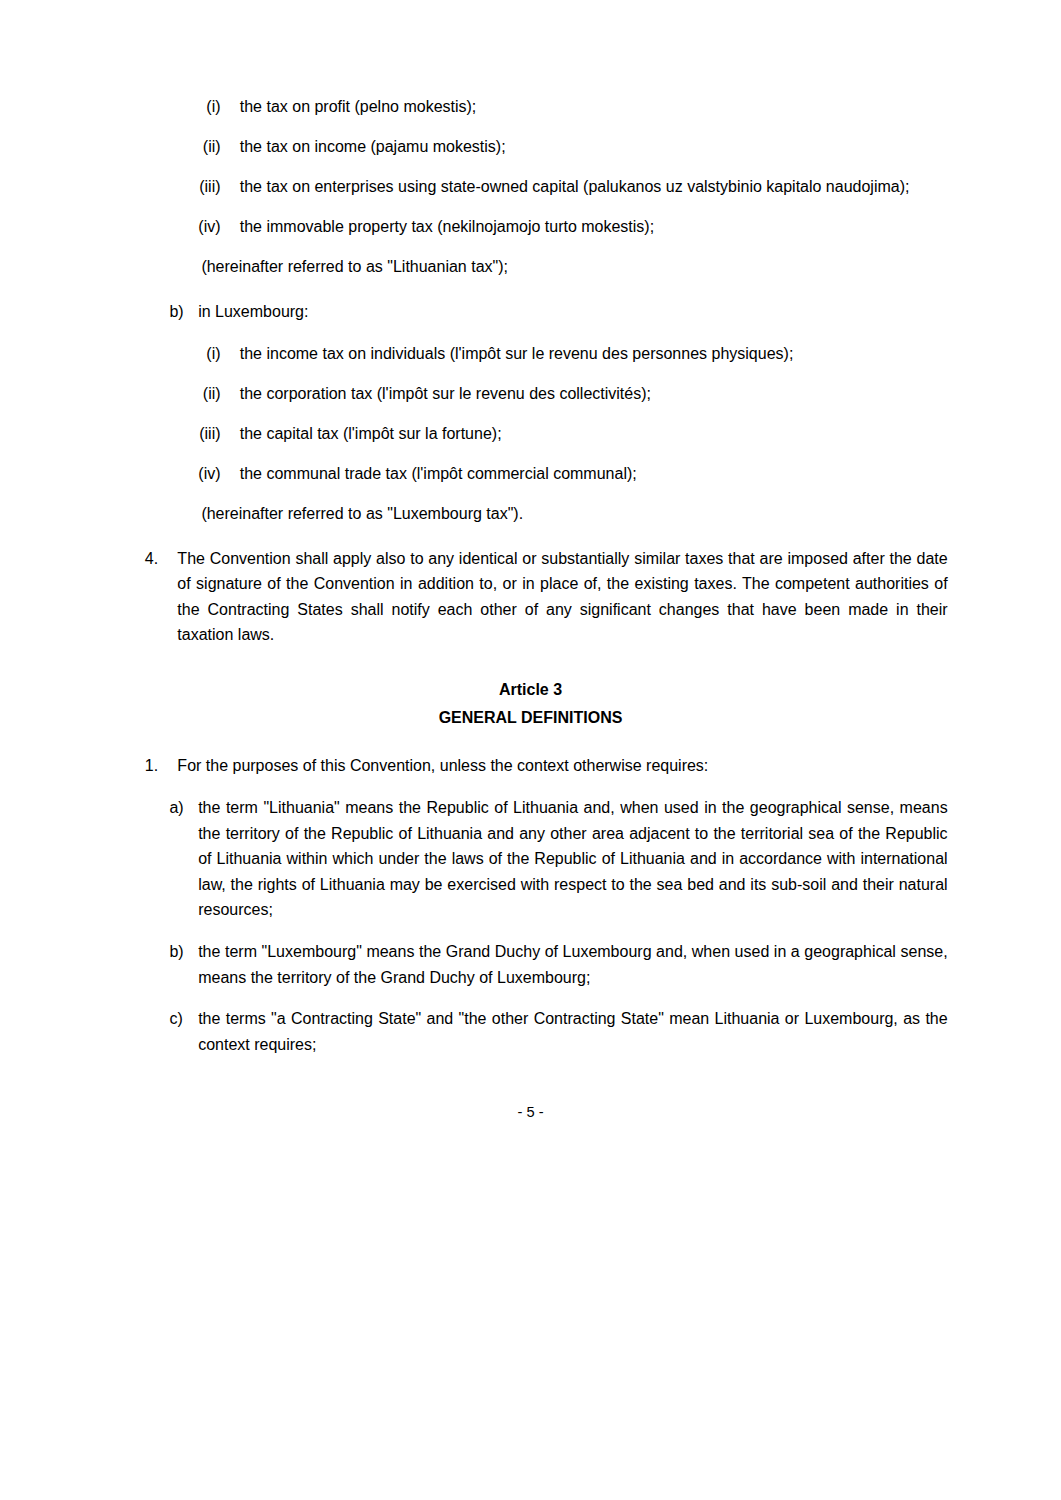(i) the tax on profit (pelno mokestis);
(ii) the tax on income (pajamu mokestis);
(iii) the tax on enterprises using state-owned capital (palukanos uz valstybinio kapitalo naudojima);
(iv) the immovable property tax (nekilnojamojo turto mokestis);
(hereinafter referred to as "Lithuanian tax");
b) in Luxembourg:
(i) the income tax on individuals (l'impôt sur le revenu des personnes physiques);
(ii) the corporation tax (l'impôt sur le revenu des collectivités);
(iii) the capital tax (l'impôt sur la fortune);
(iv) the communal trade tax (l'impôt commercial communal);
(hereinafter referred to as "Luxembourg tax").
4. The Convention shall apply also to any identical or substantially similar taxes that are imposed after the date of signature of the Convention in addition to, or in place of, the existing taxes. The competent authorities of the Contracting States shall notify each other of any significant changes that have been made in their taxation laws.
Article 3
GENERAL DEFINITIONS
1. For the purposes of this Convention, unless the context otherwise requires:
a) the term "Lithuania" means the Republic of Lithuania and, when used in the geographical sense, means the territory of the Republic of Lithuania and any other area adjacent to the territorial sea of the Republic of Lithuania within which under the laws of the Republic of Lithuania and in accordance with international law, the rights of Lithuania may be exercised with respect to the sea bed and its sub-soil and their natural resources;
b) the term "Luxembourg" means the Grand Duchy of Luxembourg and, when used in a geographical sense, means the territory of the Grand Duchy of Luxembourg;
c) the terms "a Contracting State" and "the other Contracting State" mean Lithuania or Luxembourg, as the context requires;
- 5 -